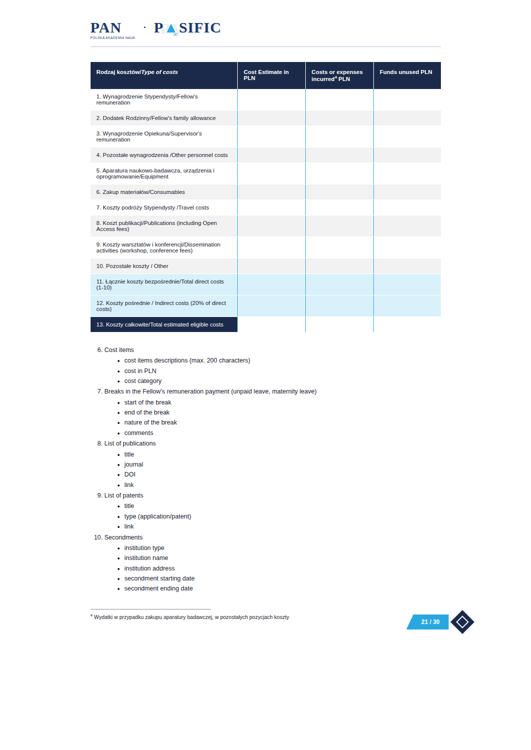PAN
POLSKA AKADEMIA NAUK
·
P▲SIFIC∞
PASIFIC
| Rodzaj kosztów/ Type of costs | Cost Estimate in PLN | Costs or expenses incurred 4 PLN | Funds unused PLN |
| --- | --- | --- | --- |
| 1. Wynagrodzenie Stypendysty/Fellow's remuneration | | | |
| 2. Dodatek Rodzinny/Fellow's family allowance | | | |
| 3. Wynagrodzenie Opiekuna/Supervisor's remuneration | | | |
| 4. Pozostałe wynagrodzenia /Other personnel costs | | | |
| 5. Aparatura naukowo-badawcza, urządzenia i oprogramowanie/Equipment | | | |
| 6. Zakup materiałów/Consumables | | | |
| 7. Koszty podróży Stypendysty /Travel costs | | | |
| 8. Koszt publikacji/Publications (including Open Access fees) | | | |
| 9. Koszty warsztatów i konferencji/Dissemination activities (workshop, conference fees) | | | |
| 10. Pozostałe koszty / Other | | | |
| 11. Łącznie koszty bezpośrednie/Total direct costs (1-10) | | | |
| 12. Koszty pośrednie / Indirect costs (20% of direct costs) | | | |
| 13. Koszty całkowite/Total estimated eligible costs | | | |
Cost items
cost items descriptions (max. 200 characters)
cost in PLN
cost category
Breaks in the Fellow's remuneration payment (unpaid leave, maternity leave)
start of the break
end of the break
nature of the break
comments
List of publications
title
journal
DOI
link
List of patents
title
type (application/patent)
link
Secondments
institution type
institution name
institution address
secondment starting date
secondment ending date
4 Wydatki w przypadku zakupu aparatury badawczej, w pozostałych pozycjach koszty
21 / 30